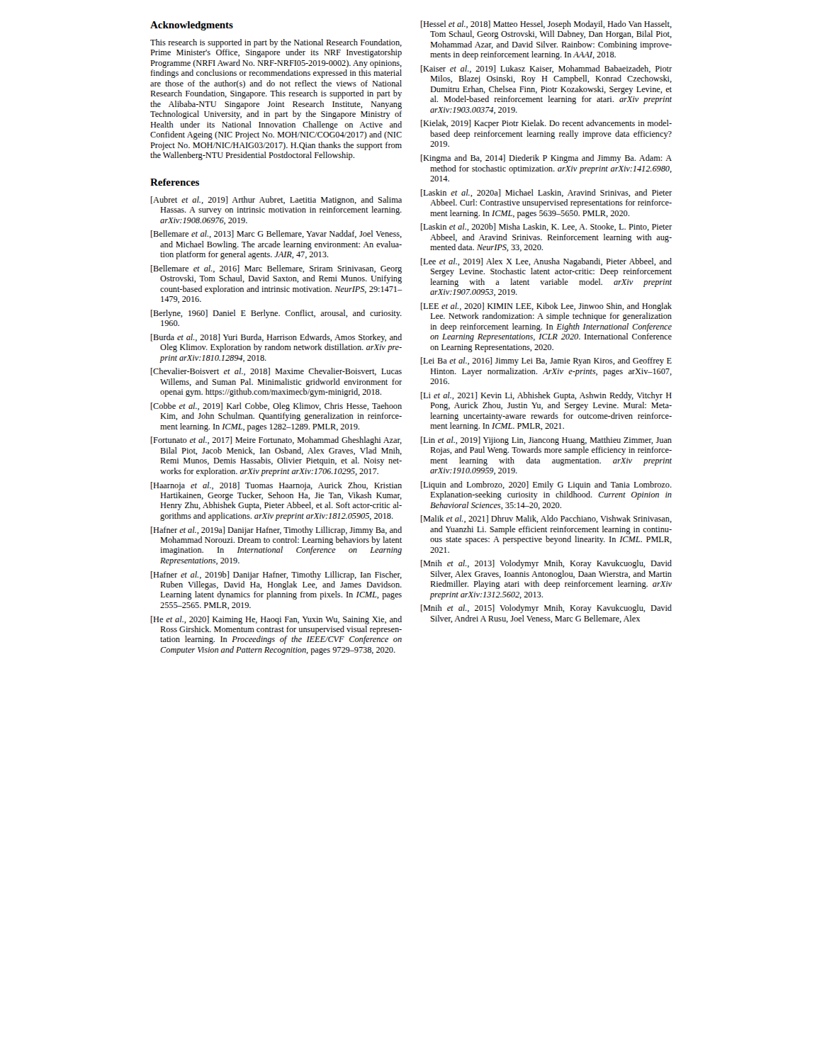Acknowledgments
This research is supported in part by the National Research Foundation, Prime Minister's Office, Singapore under its NRF Investigatorship Programme (NRFI Award No. NRF-NRFI05-2019-0002). Any opinions, findings and conclusions or recommendations expressed in this material are those of the author(s) and do not reflect the views of National Research Foundation, Singapore. This research is supported in part by the Alibaba-NTU Singapore Joint Research Institute, Nanyang Technological University, and in part by the Singapore Ministry of Health under its National Innovation Challenge on Active and Confident Ageing (NIC Project No. MOH/NIC/COG04/2017) and (NIC Project No. MOH/NIC/HAIG03/2017). H.Qian thanks the support from the Wallenberg-NTU Presidential Postdoctoral Fellowship.
References
[Aubret et al., 2019] Arthur Aubret, Laetitia Matignon, and Salima Hassas. A survey on intrinsic motivation in reinforcement learning. arXiv:1908.06976, 2019.
[Bellemare et al., 2013] Marc G Bellemare, Yavar Naddaf, Joel Veness, and Michael Bowling. The arcade learning environment: An evaluation platform for general agents. JAIR, 47, 2013.
[Bellemare et al., 2016] Marc Bellemare, Sriram Srinivasan, Georg Ostrovski, Tom Schaul, David Saxton, and Remi Munos. Unifying count-based exploration and intrinsic motivation. NeurIPS, 29:1471–1479, 2016.
[Berlyne, 1960] Daniel E Berlyne. Conflict, arousal, and curiosity. 1960.
[Burda et al., 2018] Yuri Burda, Harrison Edwards, Amos Storkey, and Oleg Klimov. Exploration by random network distillation. arXiv preprint arXiv:1810.12894, 2018.
[Chevalier-Boisvert et al., 2018] Maxime Chevalier-Boisvert, Lucas Willems, and Suman Pal. Minimalistic gridworld environment for openai gym. https://github.com/maximecb/gym-minigrid, 2018.
[Cobbe et al., 2019] Karl Cobbe, Oleg Klimov, Chris Hesse, Taehoon Kim, and John Schulman. Quantifying generalization in reinforcement learning. In ICML, pages 1282–1289. PMLR, 2019.
[Fortunato et al., 2017] Meire Fortunato, Mohammad Gheshlaghi Azar, Bilal Piot, Jacob Menick, Ian Osband, Alex Graves, Vlad Mnih, Remi Munos, Demis Hassabis, Olivier Pietquin, et al. Noisy networks for exploration. arXiv preprint arXiv:1706.10295, 2017.
[Haarnoja et al., 2018] Tuomas Haarnoja, Aurick Zhou, Kristian Hartikainen, George Tucker, Sehoon Ha, Jie Tan, Vikash Kumar, Henry Zhu, Abhishek Gupta, Pieter Abbeel, et al. Soft actor-critic algorithms and applications. arXiv preprint arXiv:1812.05905, 2018.
[Hafner et al., 2019a] Danijar Hafner, Timothy Lillicrap, Jimmy Ba, and Mohammad Norouzi. Dream to control: Learning behaviors by latent imagination. In International Conference on Learning Representations, 2019.
[Hafner et al., 2019b] Danijar Hafner, Timothy Lillicrap, Ian Fischer, Ruben Villegas, David Ha, Honglak Lee, and James Davidson. Learning latent dynamics for planning from pixels. In ICML, pages 2555–2565. PMLR, 2019.
[He et al., 2020] Kaiming He, Haoqi Fan, Yuxin Wu, Saining Xie, and Ross Girshick. Momentum contrast for unsupervised visual representation learning. In Proceedings of the IEEE/CVF Conference on Computer Vision and Pattern Recognition, pages 9729–9738, 2020.
[Hessel et al., 2018] Matteo Hessel, Joseph Modayil, Hado Van Hasselt, Tom Schaul, Georg Ostrovski, Will Dabney, Dan Horgan, Bilal Piot, Mohammad Azar, and David Silver. Rainbow: Combining improvements in deep reinforcement learning. In AAAI, 2018.
[Kaiser et al., 2019] Lukasz Kaiser, Mohammad Babaeizadeh, Piotr Milos, Blazej Osinski, Roy H Campbell, Konrad Czechowski, Dumitru Erhan, Chelsea Finn, Piotr Kozakowski, Sergey Levine, et al. Model-based reinforcement learning for atari. arXiv preprint arXiv:1903.00374, 2019.
[Kielak, 2019] Kacper Piotr Kielak. Do recent advancements in model-based deep reinforcement learning really improve data efficiency? 2019.
[Kingma and Ba, 2014] Diederik P Kingma and Jimmy Ba. Adam: A method for stochastic optimization. arXiv preprint arXiv:1412.6980, 2014.
[Laskin et al., 2020a] Michael Laskin, Aravind Srinivas, and Pieter Abbeel. Curl: Contrastive unsupervised representations for reinforcement learning. In ICML, pages 5639–5650. PMLR, 2020.
[Laskin et al., 2020b] Misha Laskin, K. Lee, A. Stooke, L. Pinto, Pieter Abbeel, and Aravind Srinivas. Reinforcement learning with augmented data. NeurIPS, 33, 2020.
[Lee et al., 2019] Alex X Lee, Anusha Nagabandi, Pieter Abbeel, and Sergey Levine. Stochastic latent actor-critic: Deep reinforcement learning with a latent variable model. arXiv preprint arXiv:1907.00953, 2019.
[LEE et al., 2020] KIMIN LEE, Kibok Lee, Jinwoo Shin, and Honglak Lee. Network randomization: A simple technique for generalization in deep reinforcement learning. In Eighth International Conference on Learning Representations, ICLR 2020. International Conference on Learning Representations, 2020.
[Lei Ba et al., 2016] Jimmy Lei Ba, Jamie Ryan Kiros, and Geoffrey E Hinton. Layer normalization. ArXiv e-prints, pages arXiv–1607, 2016.
[Li et al., 2021] Kevin Li, Abhishek Gupta, Ashwin Reddy, Vitchyr H Pong, Aurick Zhou, Justin Yu, and Sergey Levine. Mural: Meta-learning uncertainty-aware rewards for outcome-driven reinforcement learning. In ICML. PMLR, 2021.
[Lin et al., 2019] Yijiong Lin, Jiancong Huang, Matthieu Zimmer, Juan Rojas, and Paul Weng. Towards more sample efficiency in reinforcement learning with data augmentation. arXiv preprint arXiv:1910.09959, 2019.
[Liquin and Lombrozo, 2020] Emily G Liquin and Tania Lombrozo. Explanation-seeking curiosity in childhood. Current Opinion in Behavioral Sciences, 35:14–20, 2020.
[Malik et al., 2021] Dhruv Malik, Aldo Pacchiano, Vishwak Srinivasan, and Yuanzhi Li. Sample efficient reinforcement learning in continuous state spaces: A perspective beyond linearity. In ICML. PMLR, 2021.
[Mnih et al., 2013] Volodymyr Mnih, Koray Kavukcuoglu, David Silver, Alex Graves, Ioannis Antonoglou, Daan Wierstra, and Martin Riedmiller. Playing atari with deep reinforcement learning. arXiv preprint arXiv:1312.5602, 2013.
[Mnih et al., 2015] Volodymyr Mnih, Koray Kavukcuoglu, David Silver, Andrei A Rusu, Joel Veness, Marc G Bellemare, Alex